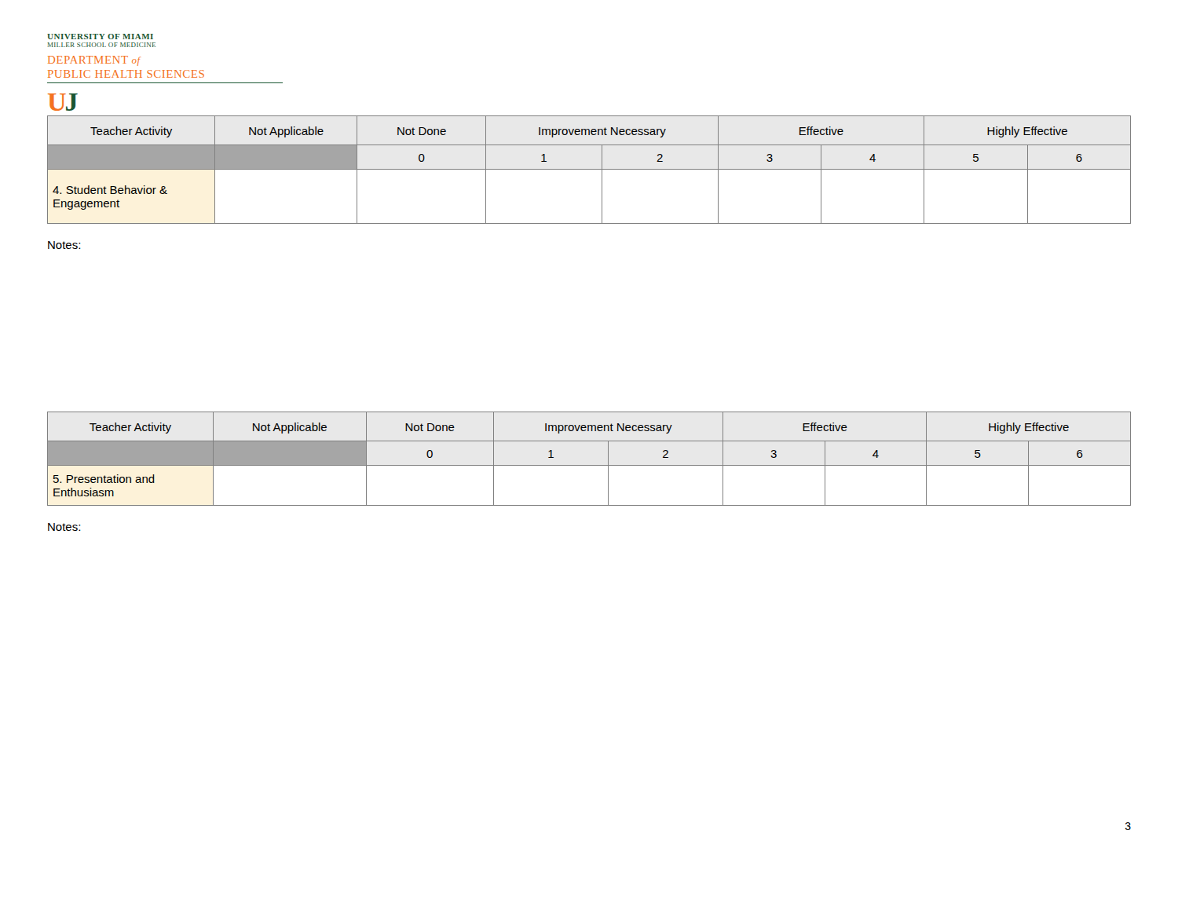UNIVERSITY OF MIAMI
MILLER SCHOOL OF MEDICINE
DEPARTMENT of
PUBLIC HEALTH SCIENCES
UJ
| Teacher Activity | Not Applicable | Not Done | Improvement Necessary | Effective | Highly Effective |
| | | 0 | 1 | 2 | 3 | 4 | 5 | 6 |
| 4. Student Behavior & Engagement | | | | | | | | |
Notes:
| Teacher Activity | Not Applicable | Not Done | Improvement Necessary | Effective | Highly Effective |
| | | 0 | 1 | 2 | 3 | 4 | 5 | 6 |
| 5. Presentation and Enthusiasm | | | | | | | | |
Notes:
3